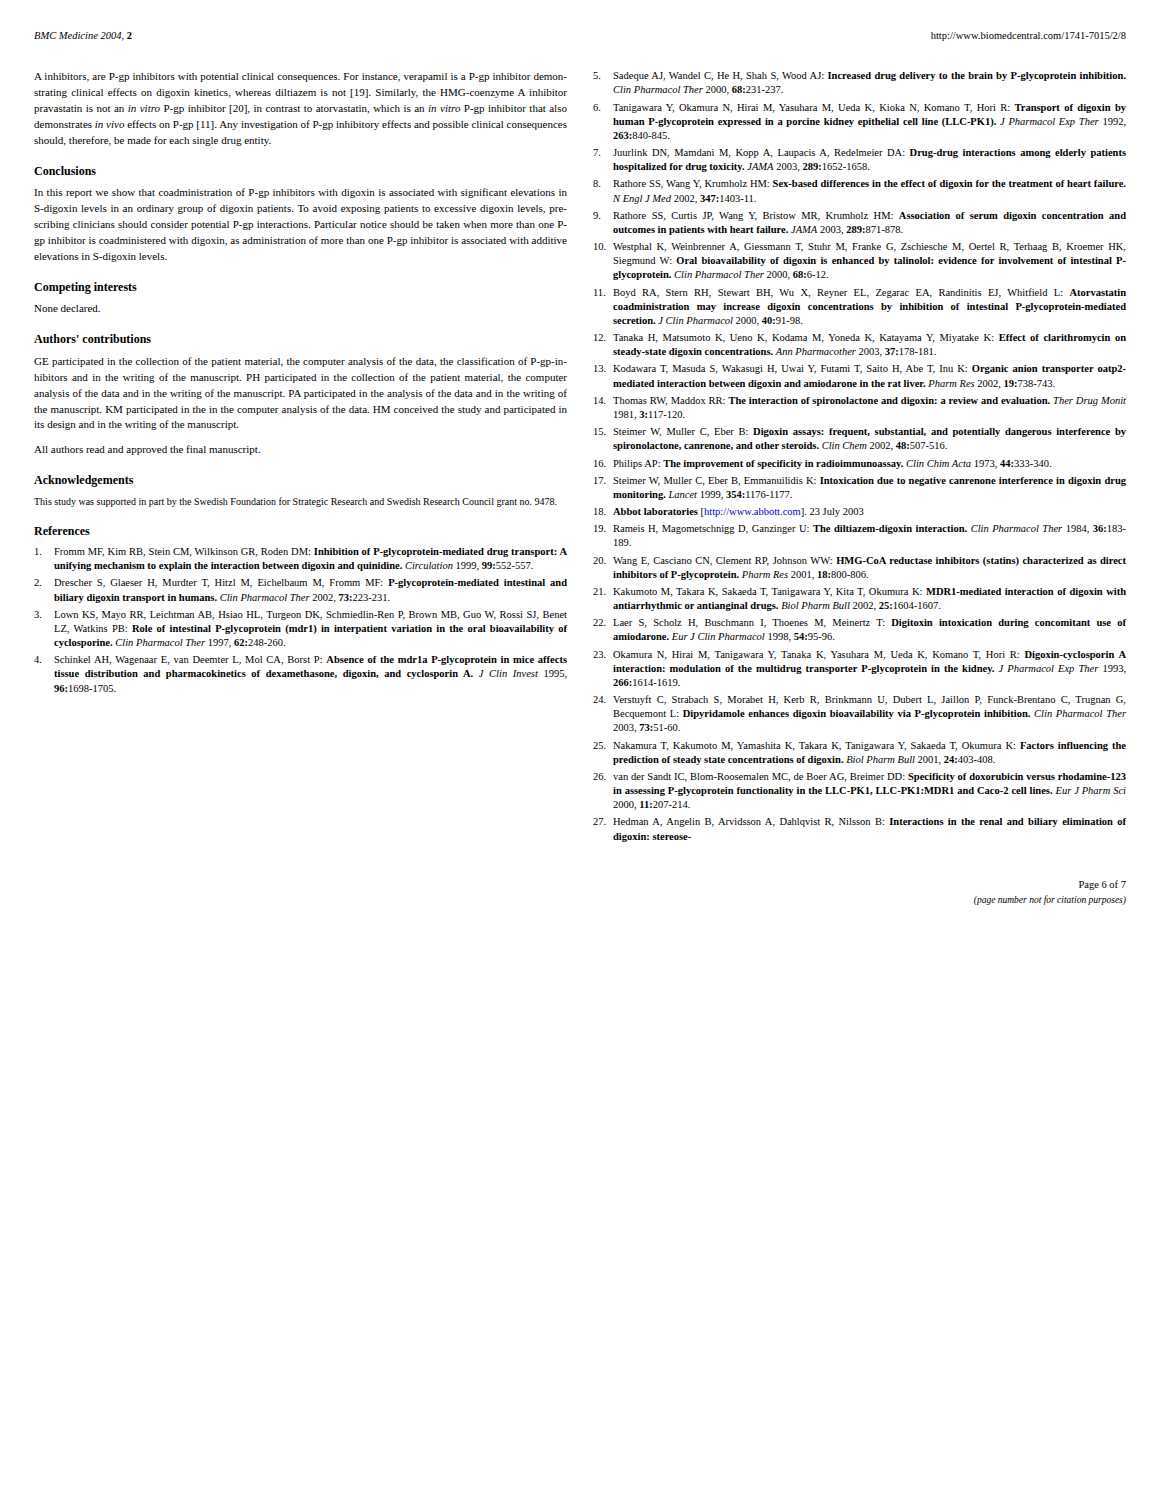BMC Medicine 2004, 2
http://www.biomedcentral.com/1741-7015/2/8
A inhibitors, are P-gp inhibitors with potential clinical consequences. For instance, verapamil is a P-gp inhibitor demonstrating clinical effects on digoxin kinetics, whereas diltiazem is not [19]. Similarly, the HMG-coenzyme A inhibitor pravastatin is not an in vitro P-gp inhibitor [20], in contrast to atorvastatin, which is an in vitro P-gp inhibitor that also demonstrates in vivo effects on P-gp [11]. Any investigation of P-gp inhibitory effects and possible clinical consequences should, therefore, be made for each single drug entity.
Conclusions
In this report we show that coadministration of P-gp inhibitors with digoxin is associated with significant elevations in S-digoxin levels in an ordinary group of digoxin patients. To avoid exposing patients to excessive digoxin levels, prescribing clinicians should consider potential P-gp interactions. Particular notice should be taken when more than one P-gp inhibitor is coadministered with digoxin, as administration of more than one P-gp inhibitor is associated with additive elevations in S-digoxin levels.
Competing interests
None declared.
Authors' contributions
GE participated in the collection of the patient material, the computer analysis of the data, the classification of P-gp-inhibitors and in the writing of the manuscript. PH participated in the collection of the patient material, the computer analysis of the data and in the writing of the manuscript. PA participated in the analysis of the data and in the writing of the manuscript. KM participated in the in the computer analysis of the data. HM conceived the study and participated in its design and in the writing of the manuscript.
All authors read and approved the final manuscript.
Acknowledgements
This study was supported in part by the Swedish Foundation for Strategic Research and Swedish Research Council grant no. 9478.
References
Fromm MF, Kim RB, Stein CM, Wilkinson GR, Roden DM: Inhibition of P-glycoprotein-mediated drug transport: A unifying mechanism to explain the interaction between digoxin and quinidine. Circulation 1999, 99: 552-557.
Drescher S, Glaeser H, Murdter T, Hitzl M, Eichelbaum M, Fromm MF: P-glycoprotein-mediated intestinal and biliary digoxin transport in humans. Clin Pharmacol Ther 2002, 73: 223-231.
Lown KS, Mayo RR, Leichtman AB, Hsiao HL, Turgeon DK, Schmiedlin-Ren P, Brown MB, Guo W, Rossi SJ, Benet LZ, Watkins PB: Role of intestinal P-glycoprotein (mdr1) in interpatient variation in the oral bioavailability of cyclosporine. Clin Pharmacol Ther 1997, 62: 248-260.
Schinkel AH, Wagenaar E, van Deemter L, Mol CA, Borst P: Absence of the mdr1a P-glycoprotein in mice affects tissue distribution and pharmacokinetics of dexamethasone, digoxin, and cyclosporin A. J Clin Invest 1995, 96: 1698-1705.
Sadeque AJ, Wandel C, He H, Shah S, Wood AJ: Increased drug delivery to the brain by P-glycoprotein inhibition. Clin Pharmacol Ther 2000, 68: 231-237.
Tanigawara Y, Okamura N, Hirai M, Yasuhara M, Ueda K, Kioka N, Komano T, Hori R: Transport of digoxin by human P-glycoprotein expressed in a porcine kidney epithelial cell line (LLC-PK1). J Pharmacol Exp Ther 1992, 263: 840-845.
Juurlink DN, Mamdani M, Kopp A, Laupacis A, Redelmeier DA: Drug-drug interactions among elderly patients hospitalized for drug toxicity. JAMA 2003, 289: 1652-1658.
Rathore SS, Wang Y, Krumholz HM: Sex-based differences in the effect of digoxin for the treatment of heart failure. N Engl J Med 2002, 347: 1403-11.
Rathore SS, Curtis JP, Wang Y, Bristow MR, Krumholz HM: Association of serum digoxin concentration and outcomes in patients with heart failure. JAMA 2003, 289: 871-878.
Westphal K, Weinbrenner A, Giessmann T, Stuhr M, Franke G, Zschiesche M, Oertel R, Terhaag B, Kroemer HK, Siegmund W: Oral bioavailability of digoxin is enhanced by talinolol: evidence for involvement of intestinal P-glycoprotein. Clin Pharmacol Ther 2000, 68: 6-12.
Boyd RA, Stern RH, Stewart BH, Wu X, Reyner EL, Zegarac EA, Randinitis EJ, Whitfield L: Atorvastatin coadministration may increase digoxin concentrations by inhibition of intestinal P-glycoprotein-mediated secretion. J Clin Pharmacol 2000, 40: 91-98.
Tanaka H, Matsumoto K, Ueno K, Kodama M, Yoneda K, Katayama Y, Miyatake K: Effect of clarithromycin on steady-state digoxin concentrations. Ann Pharmacother 2003, 37: 178-181.
Kodawara T, Masuda S, Wakasugi H, Uwai Y, Futami T, Saito H, Abe T, Inu K: Organic anion transporter oatp2-mediated interaction between digoxin and amiodarone in the rat liver. Pharm Res 2002, 19: 738-743.
Thomas RW, Maddox RR: The interaction of spironolactone and digoxin: a review and evaluation. Ther Drug Monit 1981, 3: 117-120.
Steimer W, Muller C, Eber B: Digoxin assays: frequent, substantial, and potentially dangerous interference by spironolactone, canrenone, and other steroids. Clin Chem 2002, 48: 507-516.
Philips AP: The improvement of specificity in radioimmunoassay. Clin Chim Acta 1973, 44: 333-340.
Steimer W, Muller C, Eber B, Emmanuilidis K: Intoxication due to negative canrenone interference in digoxin drug monitoring. Lancet 1999, 354: 1176-1177.
Abbot laboratories [http://www.abbott.com]. 23 July 2003
Rameis H, Magometschnigg D, Ganzinger U: The diltiazem-digoxin interaction. Clin Pharmacol Ther 1984, 36: 183-189.
Wang E, Casciano CN, Clement RP, Johnson WW: HMG-CoA reductase inhibitors (statins) characterized as direct inhibitors of P-glycoprotein. Pharm Res 2001, 18: 800-806.
Kakumoto M, Takara K, Sakaeda T, Tanigawara Y, Kita T, Okumura K: MDR1-mediated interaction of digoxin with antiarrhythmic or antianginal drugs. Biol Pharm Bull 2002, 25: 1604-1607.
Laer S, Scholz H, Buschmann I, Thoenes M, Meinertz T: Digitoxin intoxication during concomitant use of amiodarone. Eur J Clin Pharmacol 1998, 54: 95-96.
Okamura N, Hirai M, Tanigawara Y, Tanaka K, Yasuhara M, Ueda K, Komano T, Hori R: Digoxin-cyclosporin A interaction: modulation of the multidrug transporter P-glycoprotein in the kidney. J Pharmacol Exp Ther 1993, 266: 1614-1619.
Verstuyft C, Strabach S, Morabet H, Kerb R, Brinkmann U, Dubert L, Jaillon P, Funck-Brentano C, Trugnan G, Becquemont L: Dipyridamole enhances digoxin bioavailability via P-glycoprotein inhibition. Clin Pharmacol Ther 2003, 73: 51-60.
Nakamura T, Kakumoto M, Yamashita K, Takara K, Tanigawara Y, Sakaeda T, Okumura K: Factors influencing the prediction of steady state concentrations of digoxin. Biol Pharm Bull 2001, 24: 403-408.
van der Sandt IC, Blom-Roosemalen MC, de Boer AG, Breimer DD: Specificity of doxorubicin versus rhodamine-123 in assessing P-glycoprotein functionality in the LLC-PK1, LLC-PK1:MDR1 and Caco-2 cell lines. Eur J Pharm Sci 2000, 11: 207-214.
Hedman A, Angelin B, Arvidsson A, Dahlqvist R, Nilsson B: Interactions in the renal and biliary elimination of digoxin: stereose-
Page 6 of 7
(page number not for citation purposes)